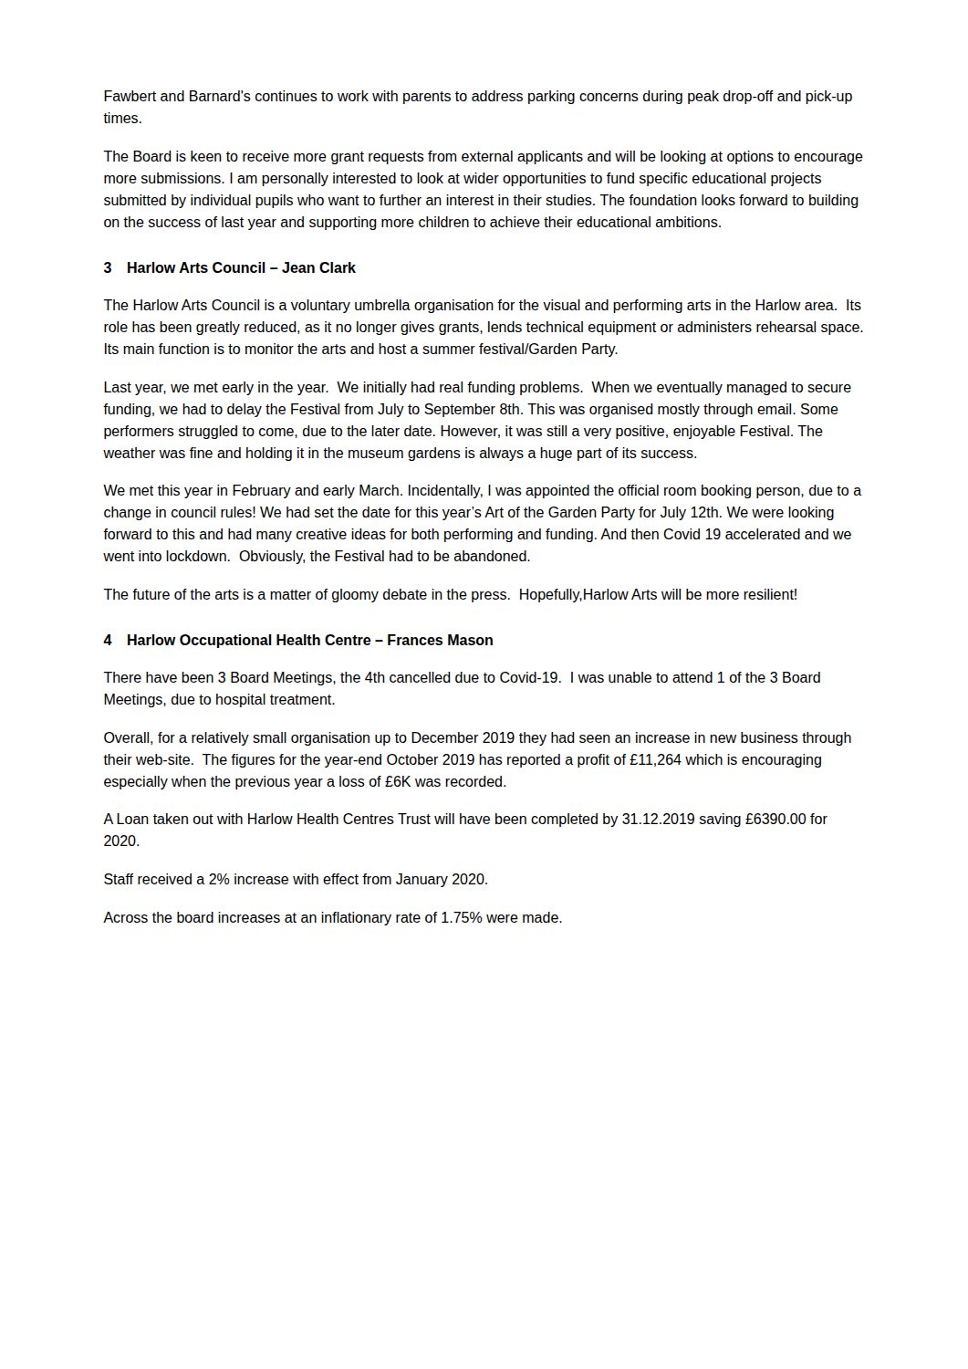Fawbert and Barnard's continues to work with parents to address parking concerns during peak drop-off and pick-up times.
The Board is keen to receive more grant requests from external applicants and will be looking at options to encourage more submissions. I am personally interested to look at wider opportunities to fund specific educational projects submitted by individual pupils who want to further an interest in their studies. The foundation looks forward to building on the success of last year and supporting more children to achieve their educational ambitions.
3 Harlow Arts Council – Jean Clark
The Harlow Arts Council is a voluntary umbrella organisation for the visual and performing arts in the Harlow area. Its role has been greatly reduced, as it no longer gives grants, lends technical equipment or administers rehearsal space. Its main function is to monitor the arts and host a summer festival/Garden Party.
Last year, we met early in the year. We initially had real funding problems. When we eventually managed to secure funding, we had to delay the Festival from July to September 8th. This was organised mostly through email. Some performers struggled to come, due to the later date. However, it was still a very positive, enjoyable Festival. The weather was fine and holding it in the museum gardens is always a huge part of its success.
We met this year in February and early March. Incidentally, I was appointed the official room booking person, due to a change in council rules! We had set the date for this year’s Art of the Garden Party for July 12th. We were looking forward to this and had many creative ideas for both performing and funding. And then Covid 19 accelerated and we went into lockdown. Obviously, the Festival had to be abandoned.
The future of the arts is a matter of gloomy debate in the press. Hopefully,Harlow Arts will be more resilient!
4 Harlow Occupational Health Centre – Frances Mason
There have been 3 Board Meetings, the 4th cancelled due to Covid-19. I was unable to attend 1 of the 3 Board Meetings, due to hospital treatment.
Overall, for a relatively small organisation up to December 2019 they had seen an increase in new business through their web-site. The figures for the year-end October 2019 has reported a profit of £11,264 which is encouraging especially when the previous year a loss of £6K was recorded.
A Loan taken out with Harlow Health Centres Trust will have been completed by 31.12.2019 saving £6390.00 for 2020.
Staff received a 2% increase with effect from January 2020.
Across the board increases at an inflationary rate of 1.75% were made.